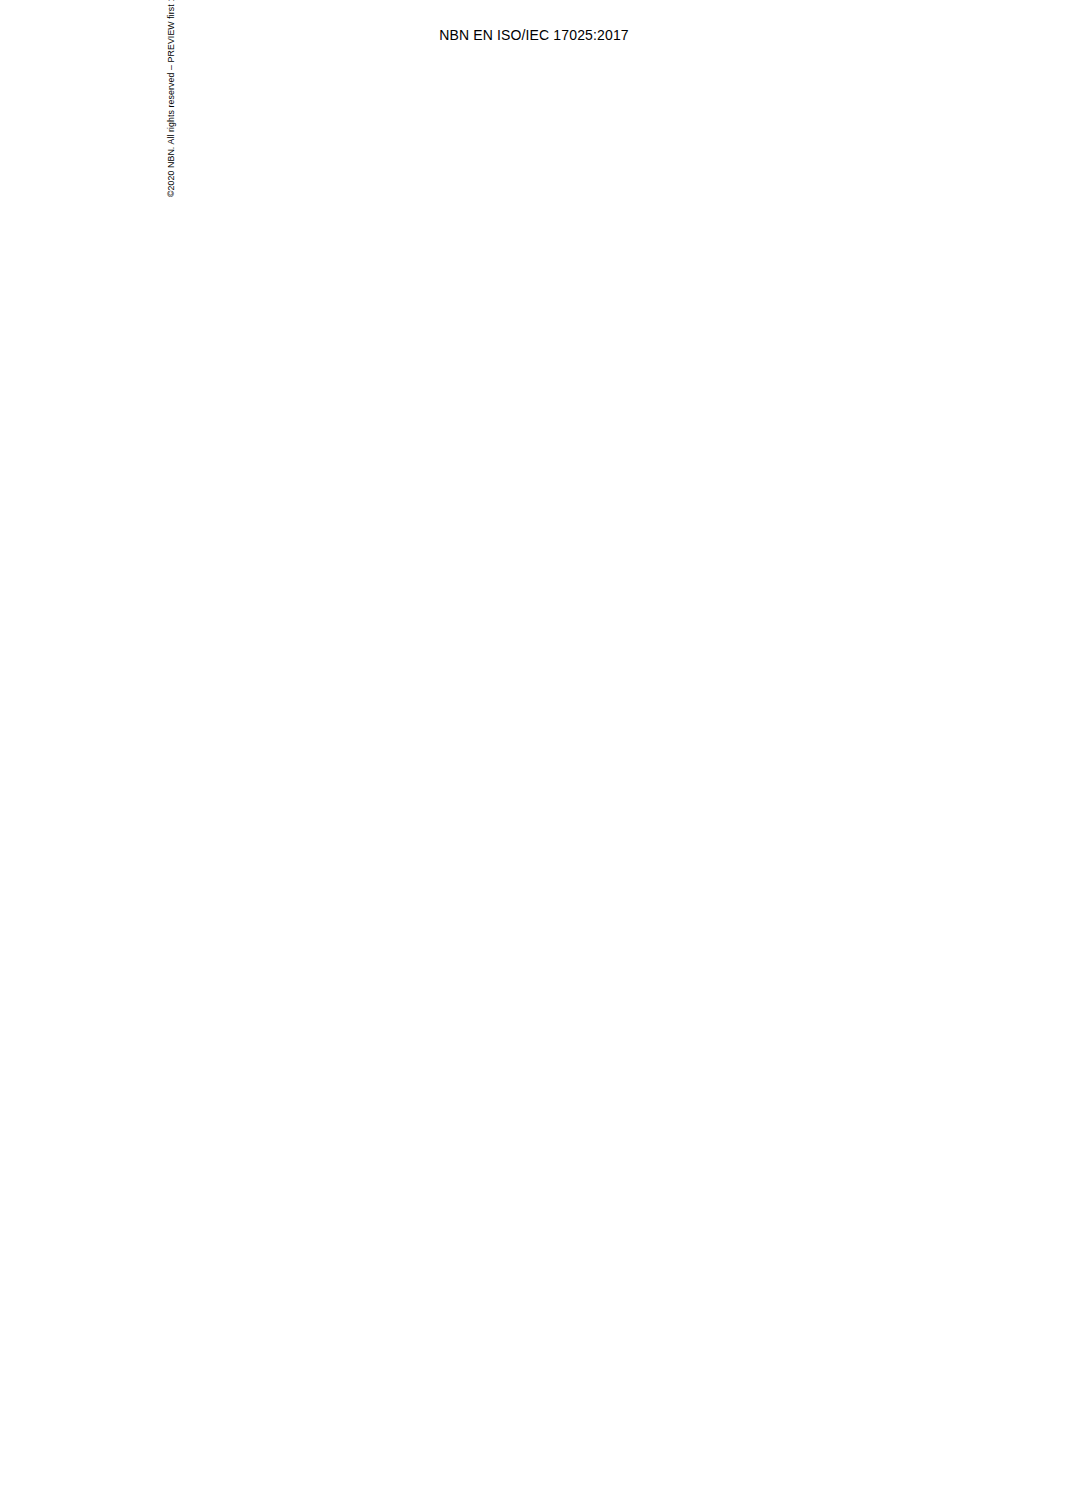NBN EN ISO/IEC 17025:2017
©2020 NBN. All rights reserved – PREVIEW first 12 pages